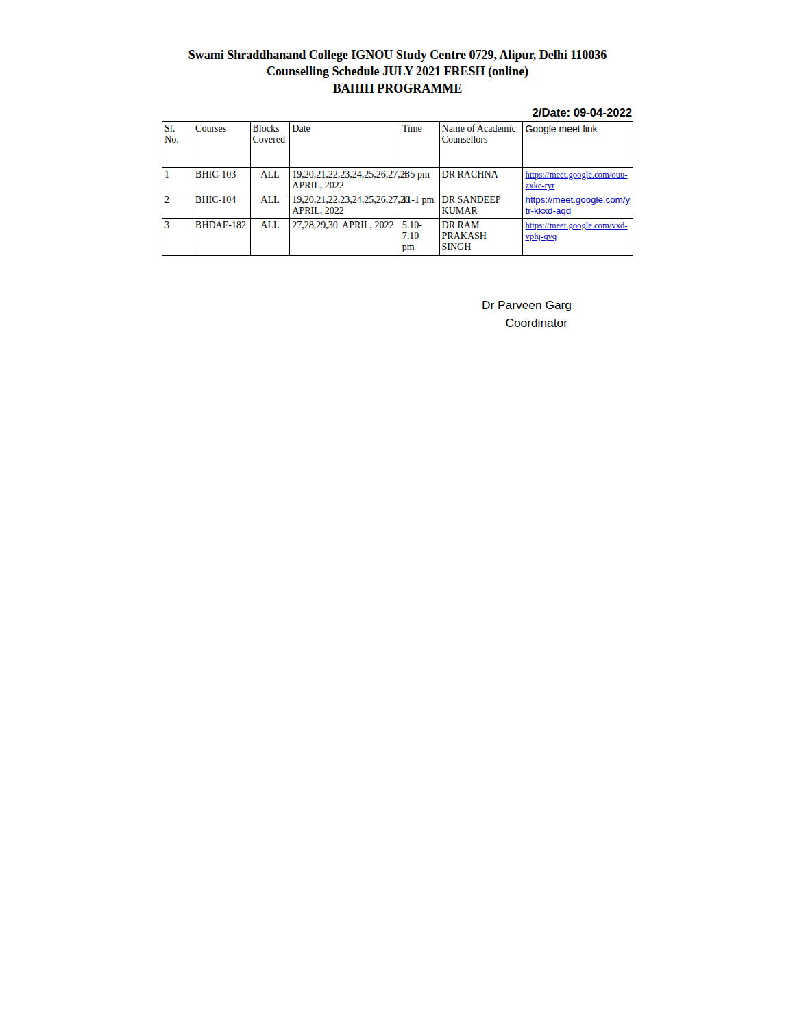Swami Shraddhanand College IGNOU Study Centre 0729, Alipur, Delhi 110036 Counselling Schedule JULY 2021 FRESH (online) BAHIH PROGRAMME
2/Date: 09-04-2022
| Sl. No. | Courses | Blocks Covered | Date | Time | Name of Academic Counsellors | Google meet link |
| --- | --- | --- | --- | --- | --- | --- |
| 1 | BHIC-103 | ALL | 19,20,21,22,23,24,25,26,27,28 APRIL, 2022 | 3-5 pm | DR RACHNA | https://meet.google.com/ouu-zxke-ryr |
| 2 | BHIC-104 | ALL | 19,20,21,22,23,24,25,26,27,28 APRIL, 2022 | 11-1 pm | DR SANDEEP KUMAR | https://meet.google.com/ytr-kkxd-aqd |
| 3 | BHDAE-182 | ALL | 27,28,29,30 APRIL, 2022 | 5.10-7.10 pm | DR RAM PRAKASH SINGH | https://meet.google.com/vxd-vphj-qvq |
Dr Parveen Garg Coordinator